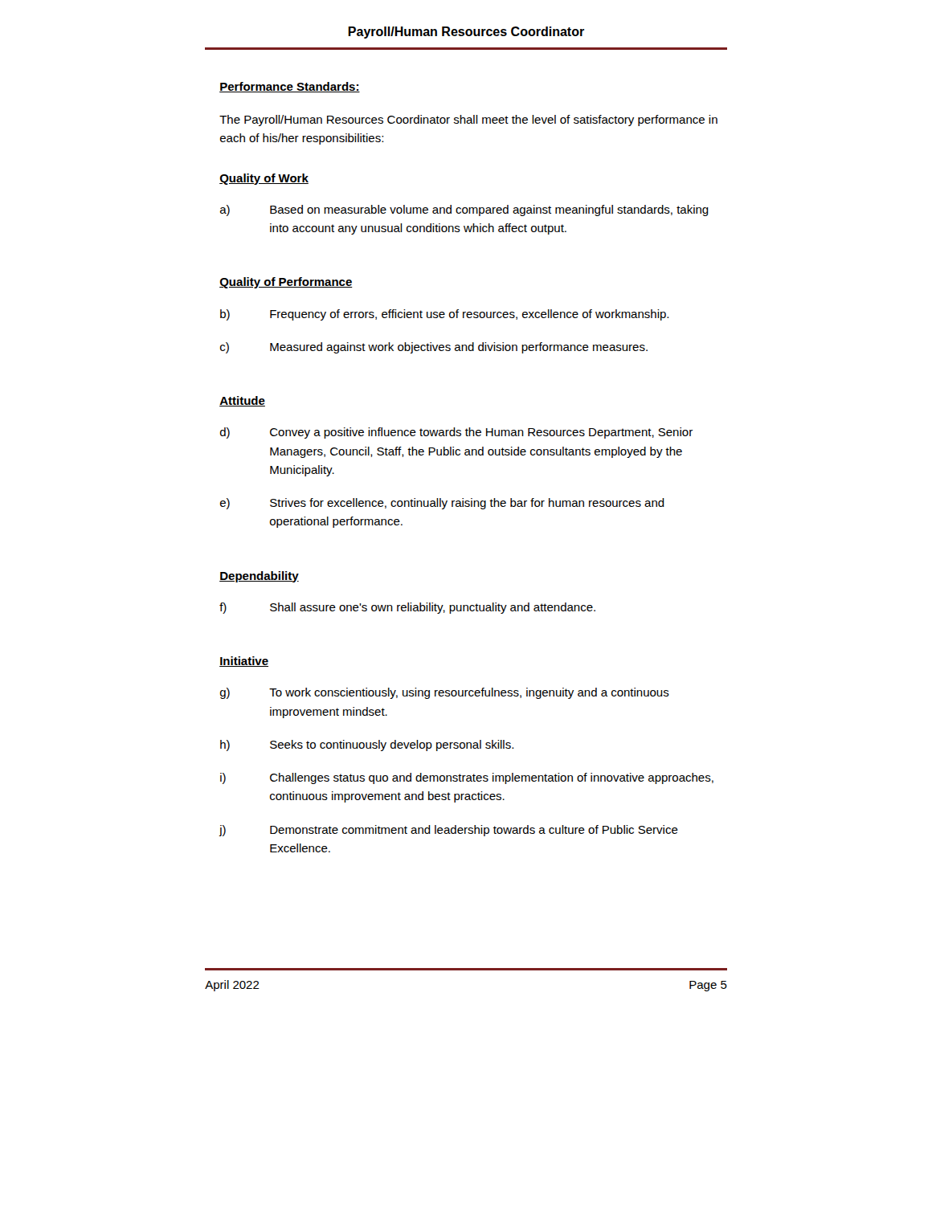Payroll/Human Resources Coordinator
Performance Standards:
The Payroll/Human Resources Coordinator shall meet the level of satisfactory performance in each of his/her responsibilities:
Quality of Work
| a) | Based on measurable volume and compared against meaningful standards, taking into account any unusual conditions which affect output. |
Quality of Performance
| b) | Frequency of errors, efficient use of resources, excellence of workmanship. |
| c) | Measured against work objectives and division performance measures. |
Attitude
| d) | Convey a positive influence towards the Human Resources Department, Senior Managers, Council, Staff, the Public and outside consultants employed by the Municipality. |
| e) | Strives for excellence, continually raising the bar for human resources and operational performance. |
Dependability
| f) | Shall assure one's own reliability, punctuality and attendance. |
Initiative
| g) | To work conscientiously, using resourcefulness, ingenuity and a continuous improvement mindset. |
| h) | Seeks to continuously develop personal skills. |
| i) | Challenges status quo and demonstrates implementation of innovative approaches, continuous improvement and best practices. |
| j) | Demonstrate commitment and leadership towards a culture of Public Service Excellence. |
April 2022 Page 5